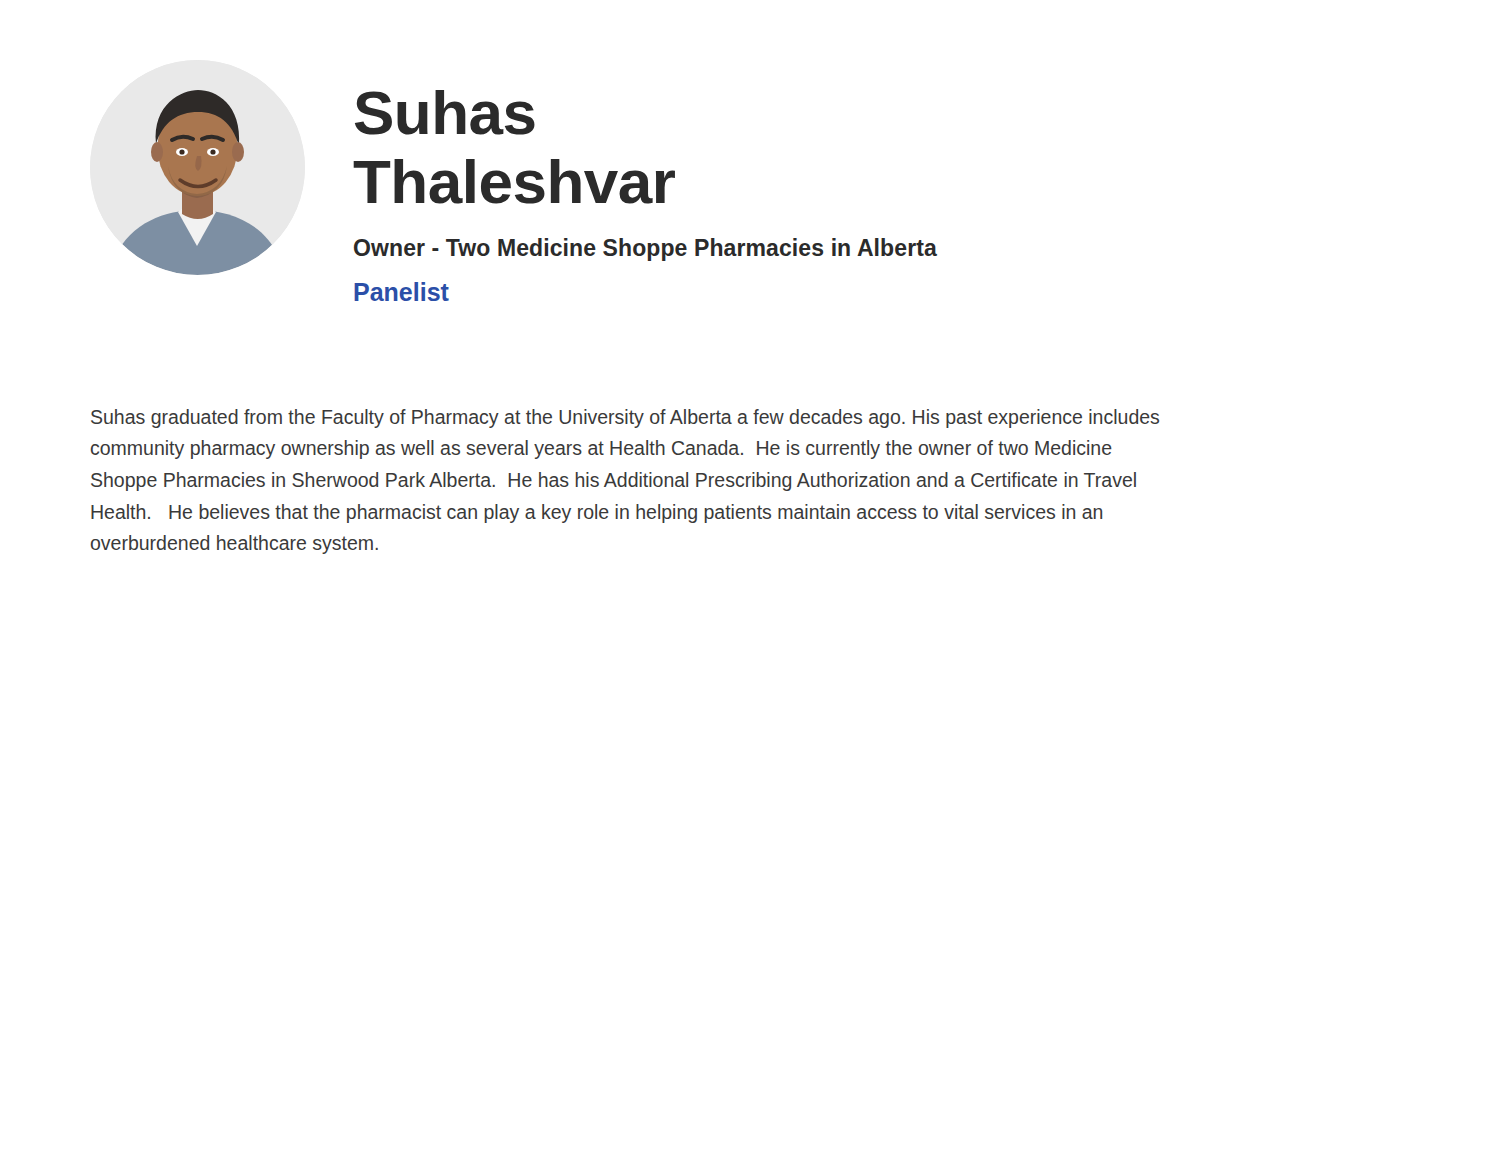Suhas Thaleshvar
Owner - Two Medicine Shoppe Pharmacies in Alberta
Panelist
Suhas graduated from the Faculty of Pharmacy at the University of Alberta a few decades ago. His past experience includes community pharmacy ownership as well as several years at Health Canada. He is currently the owner of two Medicine Shoppe Pharmacies in Sherwood Park Alberta. He has his Additional Prescribing Authorization and a Certificate in Travel Health. He believes that the pharmacist can play a key role in helping patients maintain access to vital services in an overburdened healthcare system.